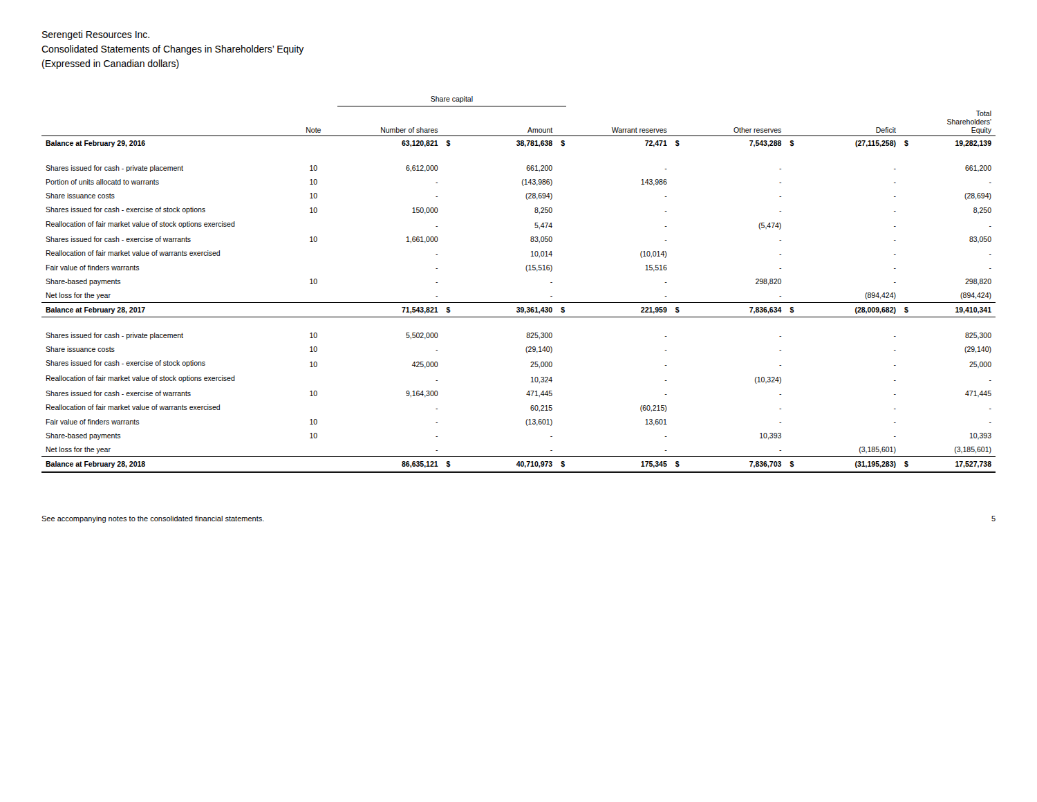Serengeti Resources Inc.
Consolidated Statements of Changes in Shareholders’ Equity
(Expressed in Canadian dollars)
| | | Share capital | | | | | | | |
| | Note | Number of shares | | Amount | | Warrant reserves | | Other reserves | | Deficit | | Total Shareholders' Equity |
| Balance at February 29, 2016 | | 63,120,821 | $ | 38,781,638 | $ | 72,471 | $ | 7,543,288 | $ | (27,115,258) | $ | 19,282,139 |
| Shares issued for cash - private placement | 10 | 6,612,000 | | 661,200 | | - | | - | | - | | 661,200 |
| Portion of units allocatd to warrants | 10 | - | | (143,986) | | 143,986 | | - | | - | | - |
| Share issuance costs | 10 | - | | (28,694) | | - | | - | | - | | (28,694) |
| Shares issued for cash - exercise of stock options | 10 | 150,000 | | 8,250 | | - | | - | | - | | 8,250 |
| Reallocation of fair market value of stock options exercised | | - | | 5,474 | | - | | (5,474) | | - | | - |
| Shares issued for cash - exercise of warrants | 10 | 1,661,000 | | 83,050 | | - | | - | | - | | 83,050 |
| Reallocation of fair market value of warrants exercised | | - | | 10,014 | | (10,014) | | - | | - | | - |
| Fair value of finders warrants | | - | | (15,516) | | 15,516 | | - | | - | | - |
| Share-based payments | 10 | - | | - | | - | | 298,820 | | - | | 298,820 |
| Net loss for the year | | - | | - | | - | | - | | (894,424) | | (894,424) |
| Balance at February 28, 2017 | | 71,543,821 | $ | 39,361,430 | $ | 221,959 | $ | 7,836,634 | $ | (28,009,682) | $ | 19,410,341 |
| Shares issued for cash - private placement | 10 | 5,502,000 | | 825,300 | | - | | - | | - | | 825,300 |
| Share issuance costs | 10 | - | | (29,140) | | - | | - | | - | | (29,140) |
| Shares issued for cash - exercise of stock options | 10 | 425,000 | | 25,000 | | - | | - | | - | | 25,000 |
| Reallocation of fair market value of stock options exercised | | - | | 10,324 | | - | | (10,324) | | - | | - |
| Shares issued for cash - exercise of warrants | 10 | 9,164,300 | | 471,445 | | - | | - | | - | | 471,445 |
| Reallocation of fair market value of warrants exercised | | - | | 60,215 | | (60,215) | | - | | - | | - |
| Fair value of finders warrants | 10 | - | | (13,601) | | 13,601 | | - | | - | | - |
| Share-based payments | 10 | - | | - | | - | | 10,393 | | - | | 10,393 |
| Net loss for the year | | - | | - | | - | | - | | (3,185,601) | | (3,185,601) |
| Balance at February 28, 2018 | | 86,635,121 | $ | 40,710,973 | $ | 175,345 | $ | 7,836,703 | $ | (31,195,283) | $ | 17,527,738 |
See accompanying notes to the consolidated financial statements. 5